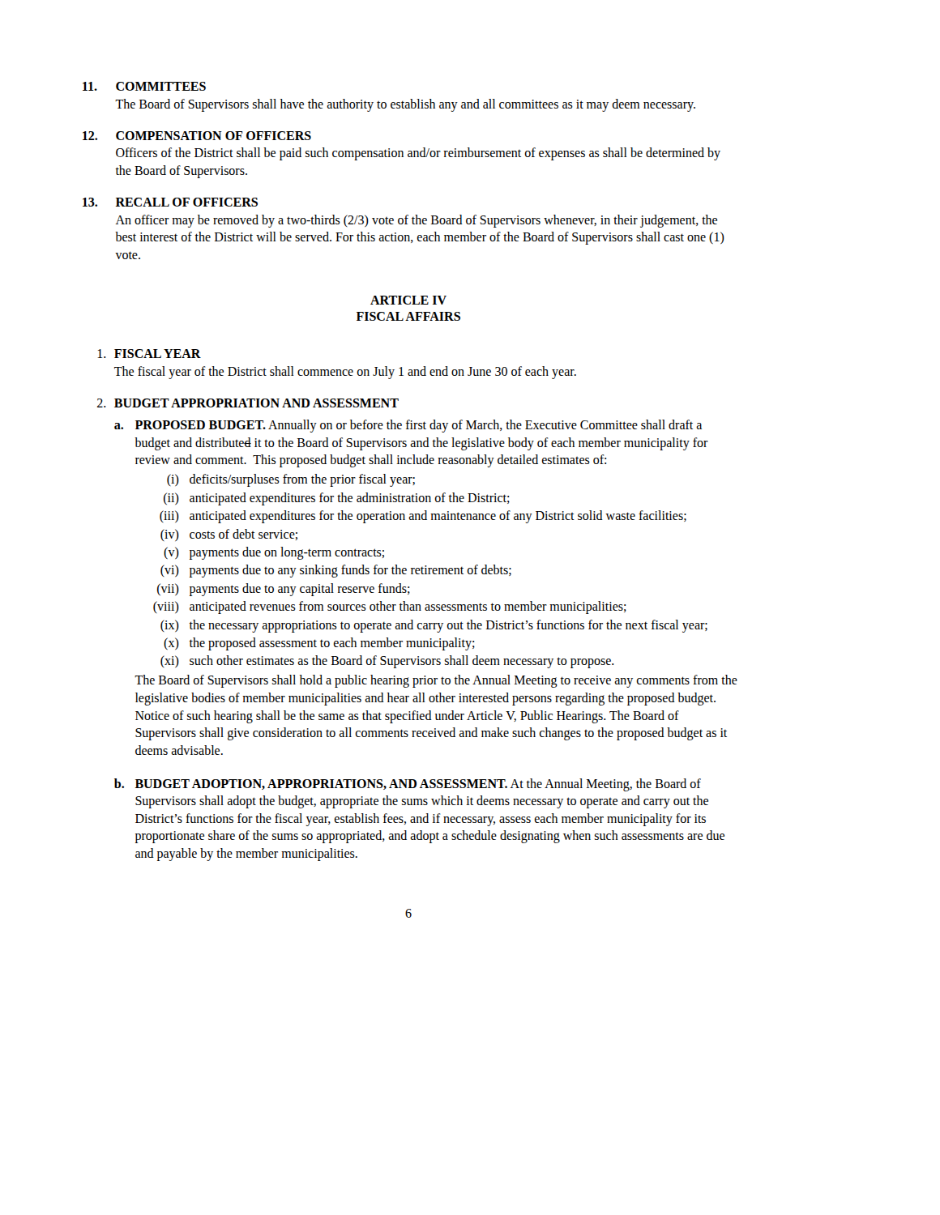11.
Committees
The Board of Supervisors shall have the authority to establish any and all committees as it may deem necessary.
12.
Compensation of Officers
Officers of the District shall be paid such compensation and/or reimbursement of expenses as shall be determined by the Board of Supervisors.
13.
Recall of Officers
An officer may be removed by a two-thirds (2/3) vote of the Board of Supervisors whenever, in their judgement, the best interest of the District will be served. For this action, each member of the Board of Supervisors shall cast one (1) vote.
ARTICLE IV FISCAL AFFAIRS
1.
Fiscal Year
The fiscal year of the District shall commence on July 1 and end on June 30 of each year.
2.
Budget Appropriation and Assessment
a.
PROPOSED BUDGET. Annually on or before the first day of March, the Executive Committee shall draft a budget and distributed it to the Board of Supervisors and the legislative body of each member municipality for review and comment. This proposed budget shall include reasonably detailed estimates of:
(i) deficits/surpluses from the prior fiscal year;
(ii) anticipated expenditures for the administration of the District;
(iii) anticipated expenditures for the operation and maintenance of any District solid waste facilities;
(iv) costs of debt service;
(v) payments due on long-term contracts;
(vi) payments due to any sinking funds for the retirement of debts;
(vii) payments due to any capital reserve funds;
(viii) anticipated revenues from sources other than assessments to member municipalities;
(ix) the necessary appropriations to operate and carry out the District’s functions for the next fiscal year;
(x) the proposed assessment to each member municipality;
(xi) such other estimates as the Board of Supervisors shall deem necessary to propose.
The Board of Supervisors shall hold a public hearing prior to the Annual Meeting to receive any comments from the legislative bodies of member municipalities and hear all other interested persons regarding the proposed budget. Notice of such hearing shall be the same as that specified under Article V, Public Hearings. The Board of Supervisors shall give consideration to all comments received and make such changes to the proposed budget as it deems advisable.
b.
BUDGET ADOPTION, APPROPRIATIONS, AND ASSESSMENT. At the Annual Meeting, the Board of Supervisors shall adopt the budget, appropriate the sums which it deems necessary to operate and carry out the District’s functions for the fiscal year, establish fees, and if necessary, assess each member municipality for its proportionate share of the sums so appropriated, and adopt a schedule designating when such assessments are due and payable by the member municipalities.
6